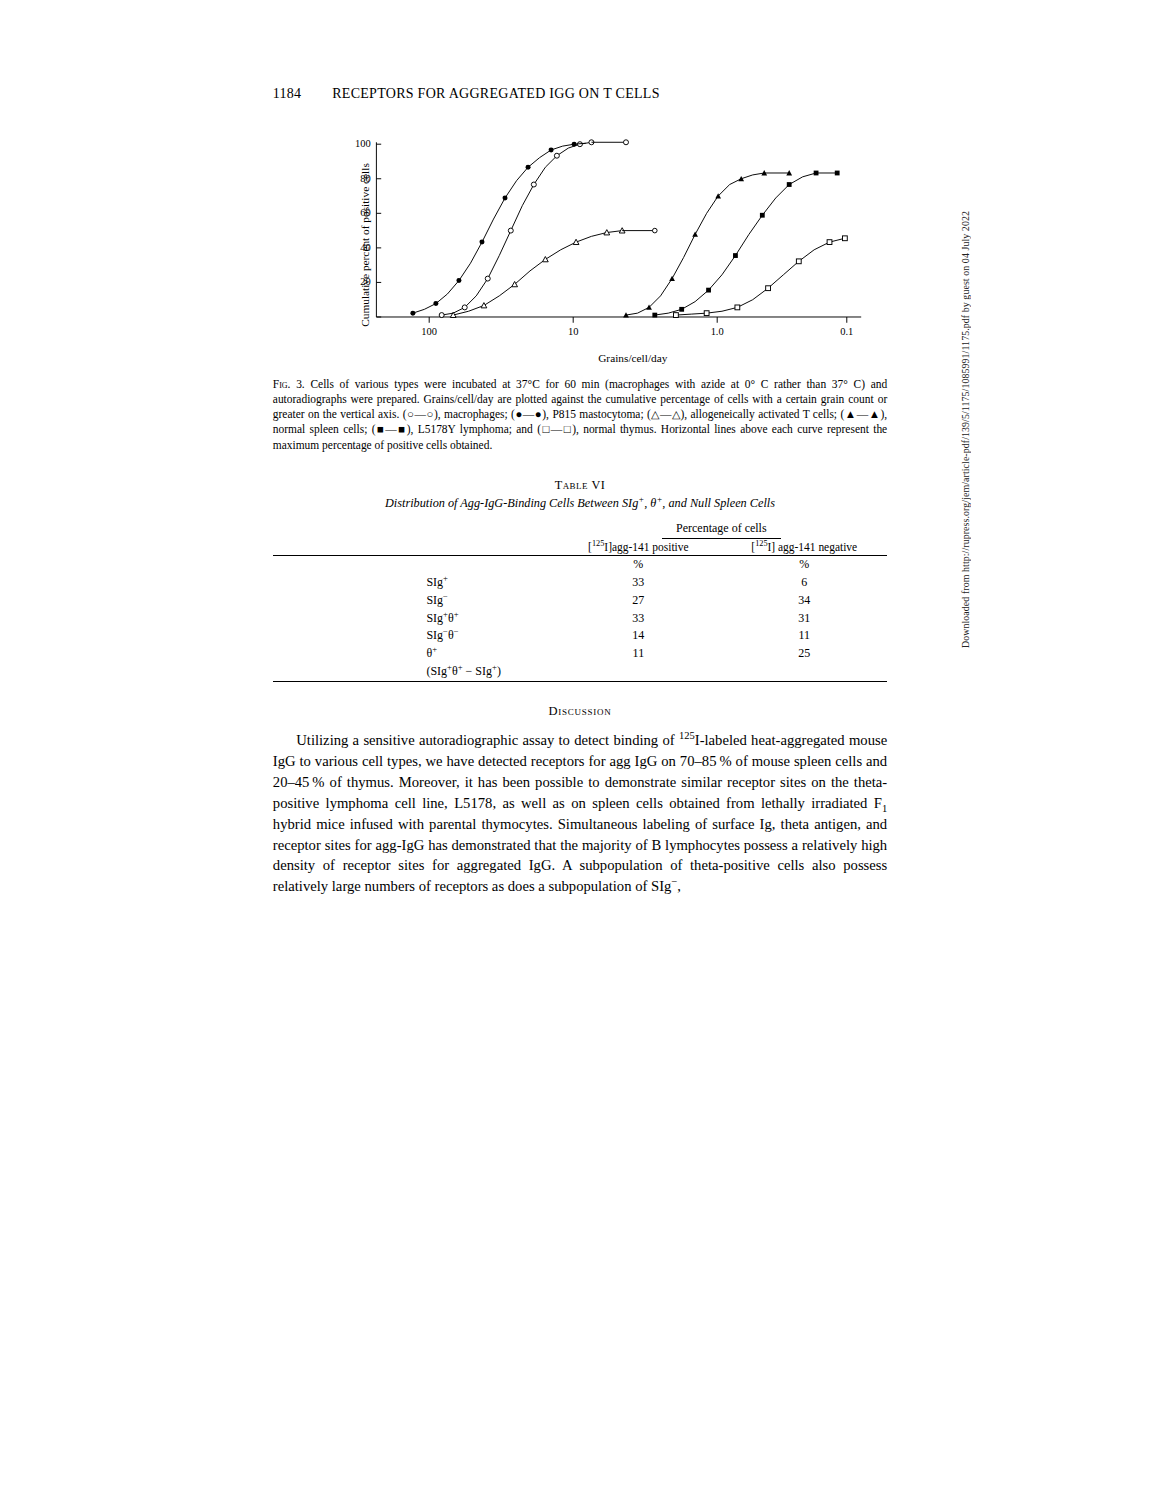1184 Receptors for Aggregated IgG on T Cells
Cumulative percent of positive cells
20 40 60 80 100 100 10 1.0 0.1
Grains/cell/day
Fig. 3. Cells of various types were incubated at 37°C for 60 min (macrophages with azide at 0° C rather than 37° C) and autoradiographs were prepared. Grains/cell/day are plotted against the cumulative percentage of cells with a certain grain count or greater on the vertical axis. (○—○), macrophages; (●—●), P815 mastocytoma; (△—△), allogeneically activated T cells; (▲—▲), normal spleen cells; (■—■), L5178Y lymphoma; and (□—□), normal thymus. Horizontal lines above each curve represent the maximum percentage of positive cells obtained.
Table VI
Distribution of Agg-IgG-Binding Cells Between SIg+, θ+, and Null Spleen Cells
| | Percentage of cells |
| | [ 125 I]agg-141 positive | [ 125 I] agg-141 negative |
| | % | % |
| SIg + | 33 | 6 |
| SIg − | 27 | 34 |
| SIg + θ + | 33 | 31 |
| SIg − θ − | 14 | 11 |
| θ + | 11 | 25 |
| (SIg + θ + − SIg + ) | | |
Discussion
Utilizing a sensitive autoradiographic assay to detect binding of 125I-labeled heat-aggregated mouse IgG to various cell types, we have detected receptors for agg IgG on 70–85 % of mouse spleen cells and 20–45 % of thymus. Moreover, it has been possible to demonstrate similar receptor sites on the theta-positive lymphoma cell line, L5178, as well as on spleen cells obtained from lethally irradiated F1 hybrid mice infused with parental thymocytes. Simultaneous labeling of surface Ig, theta antigen, and receptor sites for agg-IgG has demonstrated that the majority of B lymphocytes possess a relatively high density of receptor sites for aggregated IgG. A subpopulation of theta-positive cells also possess relatively large numbers of receptors as does a subpopulation of SIg−,
Downloaded from http://rupress.org/jem/article-pdf/139/5/1175/1085991/1175.pdf by guest on 04 July 2022